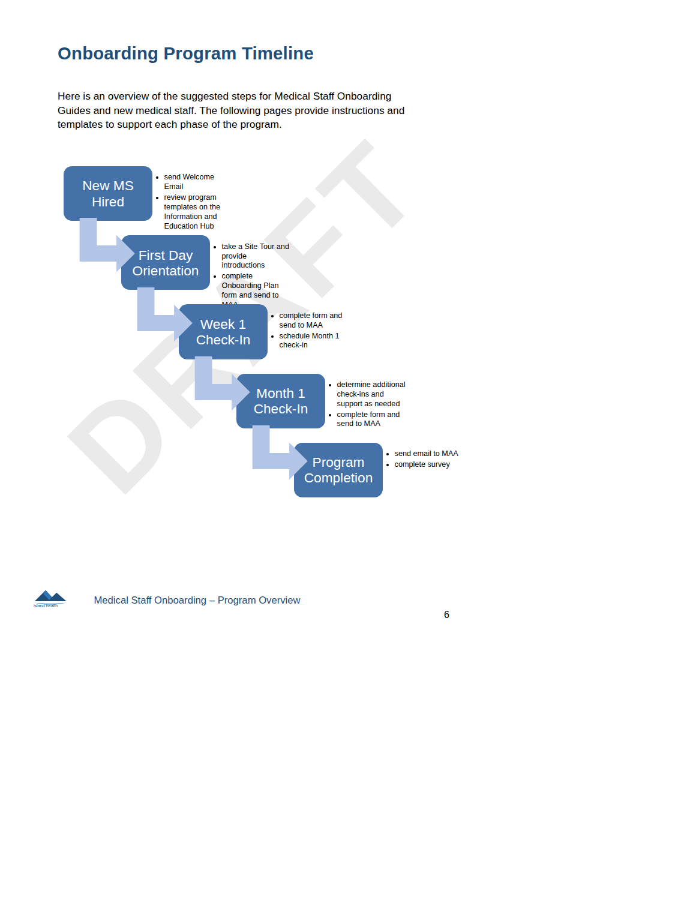DRAFT
Onboarding Program Timeline
Here is an overview of the suggested steps for Medical Staff Onboarding Guides and new medical staff. The following pages provide instructions and templates to support each phase of the program.
New MS Hired
send Welcome Email
review program templates on the Information and Education Hub
First Day Orientation
take a Site Tour and provide introductions
complete Onboarding Plan form and send to MAA
Week 1 Check-In
complete form and send to MAA
schedule Month 1 check-in
Month 1 Check-In
determine additional check-ins and support as needed
complete form and send to MAA
Program Completion
send email to MAA
complete survey
island health
Medical Staff Onboarding – Program Overview
6